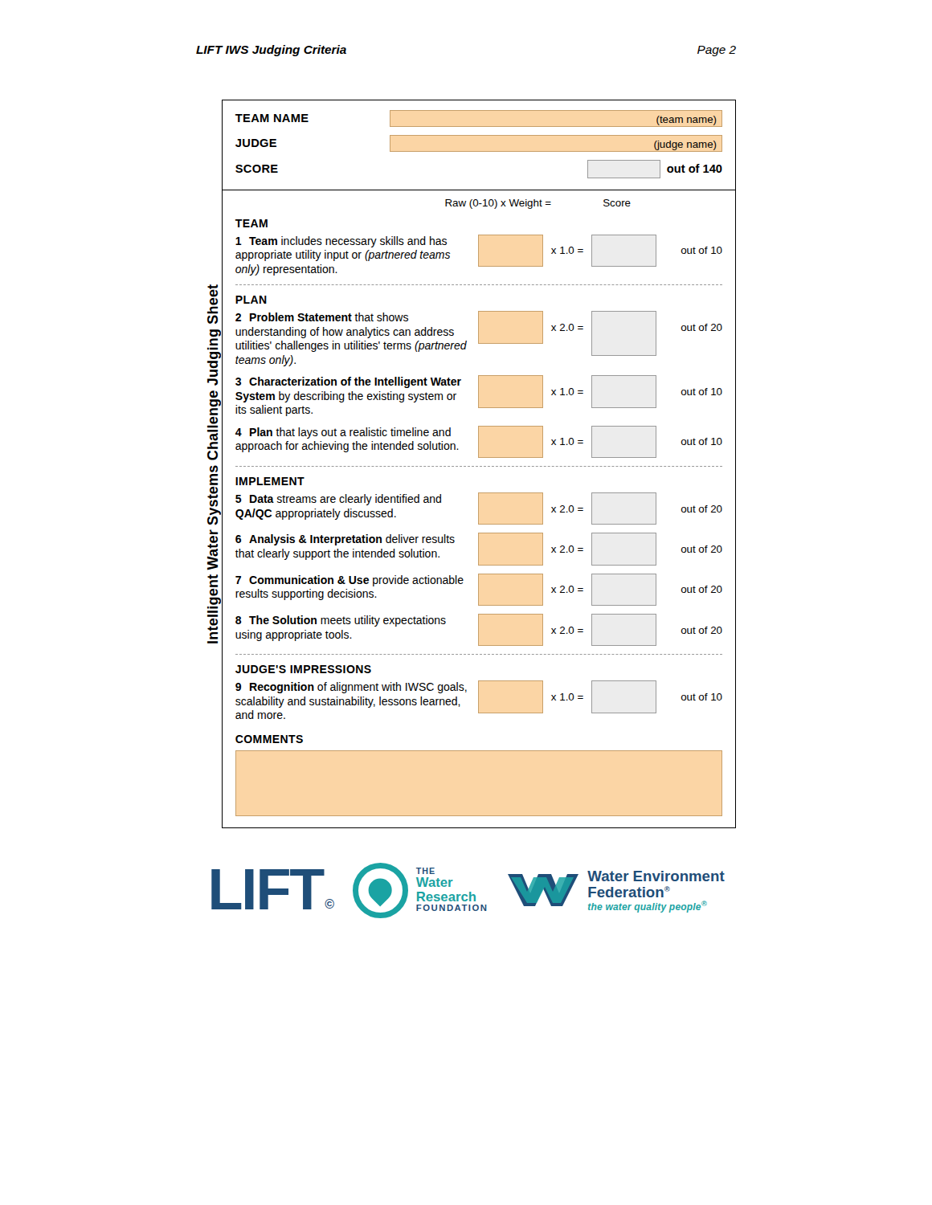LIFT IWS Judging Criteria
Page 2
Intelligent Water Systems Challenge Judging Sheet
TEAM NAME
(team name)
JUDGE
(judge name)
SCORE
out of 140
Raw (0-10) x Weight =
Score
TEAM
1 Team includes necessary skills and has appropriate utility input or (partnered teams only) representation.
x 1.0 =
out of 10
PLAN
2 Problem Statement that shows understanding of how analytics can address utilities' challenges in utilities' terms (partnered teams only).
x 2.0 =
out of 20
3 Characterization of the Intelligent Water System by describing the existing system or its salient parts.
x 1.0 =
out of 10
4 Plan that lays out a realistic timeline and approach for achieving the intended solution.
x 1.0 =
out of 10
IMPLEMENT
5 Data streams are clearly identified and QA/QC appropriately discussed.
x 2.0 =
out of 20
6 Analysis & Interpretation deliver results that clearly support the intended solution.
x 2.0 =
out of 20
7 Communication & Use provide actionable results supporting decisions.
x 2.0 =
out of 20
8 The Solution meets utility expectations using appropriate tools.
x 2.0 =
out of 20
JUDGE'S IMPRESSIONS
9 Recognition of alignment with IWSC goals, scalability and sustainability, lessons learned, and more.
x 1.0 =
out of 10
COMMENTS
LIFT©
THE
Water
Research
FOUNDATION
Water Environment
Federation®
the water quality people®